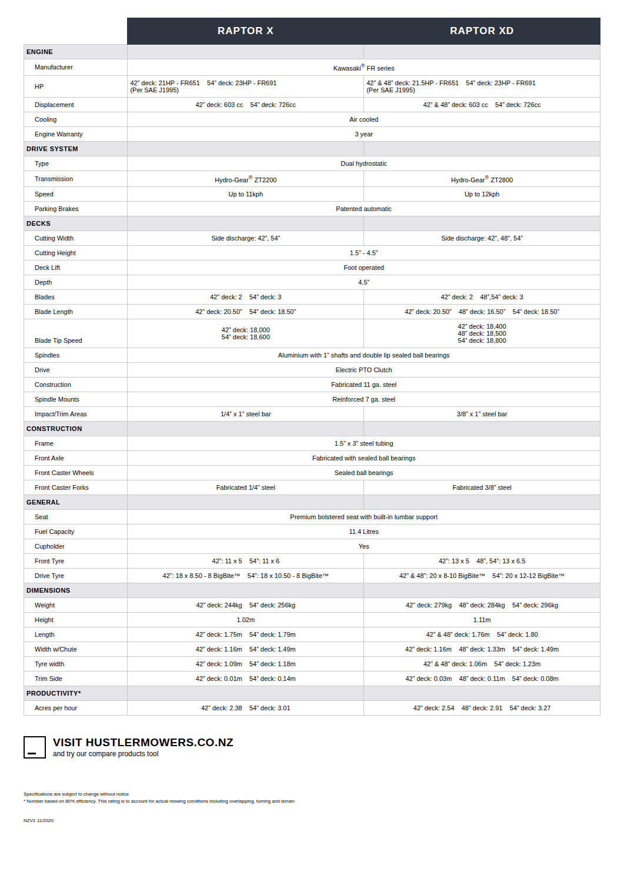| | RAPTOR X | RAPTOR XD |
| --- | --- | --- |
| ENGINE | | |
| Manufacturer | Kawasaki ® FR series |
| HP | 42” deck: 21HP - FR651 54” deck: 23HP - FR691 (Per SAE J1995) | 42” & 48” deck: 21.5HP - FR651 54” deck: 23HP - FR691 (Per SAE J1995) |
| Displacement | 42” deck: 603 cc 54” deck: 726cc | 42” & 48” deck: 603 cc 54” deck: 726cc |
| Cooling | Air cooled |
| Engine Warranty | 3 year |
| DRIVE SYSTEM | | |
| Type | Dual hydrostatic |
| Transmission | Hydro-Gear ® ZT2200 | Hydro-Gear ® ZT2800 |
| Speed | Up to 11kph | Up to 12kph |
| Parking Brakes | Patented automatic |
| DECKS | | |
| Cutting Width | Side discharge: 42”, 54” | Side discharge: 42”, 48”, 54” |
| Cutting Height | 1.5” - 4.5” |
| Deck Lift | Foot operated |
| Depth | 4.5” |
| Blades | 42” deck: 2 54” deck: 3 | 42” deck: 2 48”,54” deck: 3 |
| Blade Length | 42” deck: 20.50” 54” deck: 18.50” | 42” deck: 20.50” 48” deck: 16.50” 54” deck: 18.50” |
| Blade Tip Speed | 42” deck: 18,000 54” deck: 18,600 | 42” deck: 18,400 48” deck: 18,500 54” deck: 18,800 |
| Spindles | Aluminium with 1” shafts and double lip sealed ball bearings |
| Drive | Electric PTO Clutch |
| Construction | Fabricated 11 ga. steel |
| Spindle Mounts | Reinforced 7 ga. steel |
| Impact/Trim Areas | 1/4” x 1” steel bar | 3/8” x 1” steel bar |
| CONSTRUCTION | | |
| Frame | 1.5” x 3” steel tubing |
| Front Axle | Fabricated with sealed ball bearings |
| Front Caster Wheels | Sealed ball bearings |
| Front Caster Forks | Fabricated 1/4” steel | Fabricated 3/8” steel |
| GENERAL | | |
| Seat | Premium bolstered seat with built-in lumbar support |
| Fuel Capacity | 11.4 Litres |
| Cupholder | Yes |
| Front Tyre | 42”: 11 x 5 54”: 11 x 6 | 42”: 13 x 5 48”, 54”: 13 x 6.5 |
| Drive Tyre | 42”: 18 x 8.50 - 8 BigBite™ 54”: 18 x 10.50 - 8 BigBite™ | 42” & 48”: 20 x 8-10 BigBite™ 54”: 20 x 12-12 BigBite™ |
| DIMENSIONS | | |
| Weight | 42” deck: 244kg 54” deck: 256kg | 42” deck: 279kg 48” deck: 284kg 54” deck: 296kg |
| Height | 1.02m | 1.11m |
| Length | 42” deck: 1.75m 54” deck: 1.79m | 42” & 48” deck: 1.76m 54” deck: 1.80 |
| Width w/Chute | 42” deck: 1.16m 54” deck: 1.49m | 42” deck: 1.16m 48” deck: 1.33m 54” deck: 1.49m |
| Tyre width | 42” deck: 1.09m 54” deck: 1.18m | 42” & 48” deck: 1.06m 54” deck: 1.23m |
| Trim Side | 42” deck: 0.01m 54” deck: 0.14m | 42” deck: 0.03m 48” deck: 0.11m 54” deck: 0.08m |
| PRODUCTIVITY* | | |
| Acres per hour | 42” deck: 2.38 54” deck: 3.01 | 42” deck: 2.54 48” deck: 2.91 54” deck: 3.27 |
VISIT HUSTLERMOWERS.CO.NZ and try our compare products tool
Specifications are subject to change without notice
* Number based on 80% efficiency. This rating is to account for actual mowing conditions including overlapping, turning and terrain
NZV1 11/2020